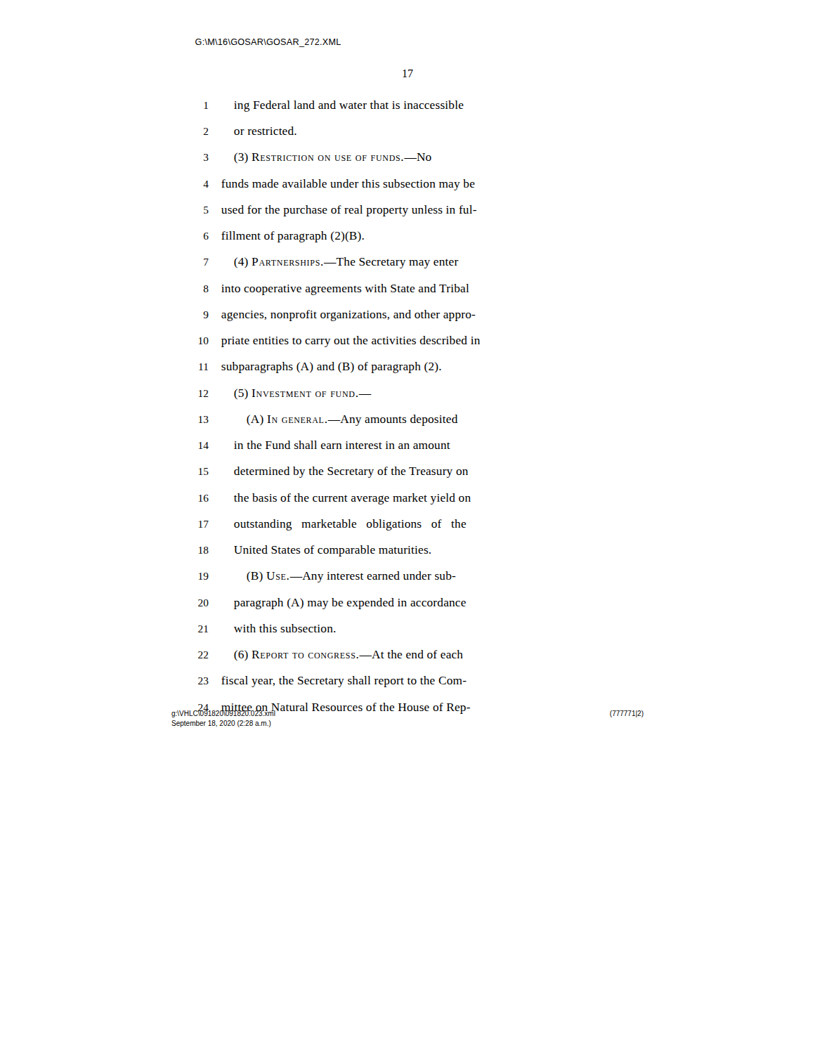G:\M\16\GOSAR\GOSAR_272.XML
17
| 1 | ing Federal land and water that is inaccessible |
| 2 | or restricted. |
| 3 | (3) Restriction on use of funds. —No |
| 4 | funds made available under this subsection may be |
| 5 | used for the purchase of real property unless in ful- |
| 6 | fillment of paragraph (2)(B). |
| 7 | (4) Partnerships. —The Secretary may enter |
| 8 | into cooperative agreements with State and Tribal |
| 9 | agencies, nonprofit organizations, and other appro- |
| 10 | priate entities to carry out the activities described in |
| 11 | subparagraphs (A) and (B) of paragraph (2). |
| 12 | (5) Investment of fund. — |
| 13 | (A) In general. —Any amounts deposited |
| 14 | in the Fund shall earn interest in an amount |
| 15 | determined by the Secretary of the Treasury on |
| 16 | the basis of the current average market yield on |
| 17 | outstanding marketable obligations of the |
| 18 | United States of comparable maturities. |
| 19 | (B) Use. —Any interest earned under sub- |
| 20 | paragraph (A) may be expended in accordance |
| 21 | with this subsection. |
| 22 | (6) Report to congress. —At the end of each |
| 23 | fiscal year, the Secretary shall report to the Com- |
| 24 | mittee on Natural Resources of the House of Rep- |
(777771|2)
g:\VHLC\091820\091820.023.xml
September 18, 2020 (2:28 a.m.)